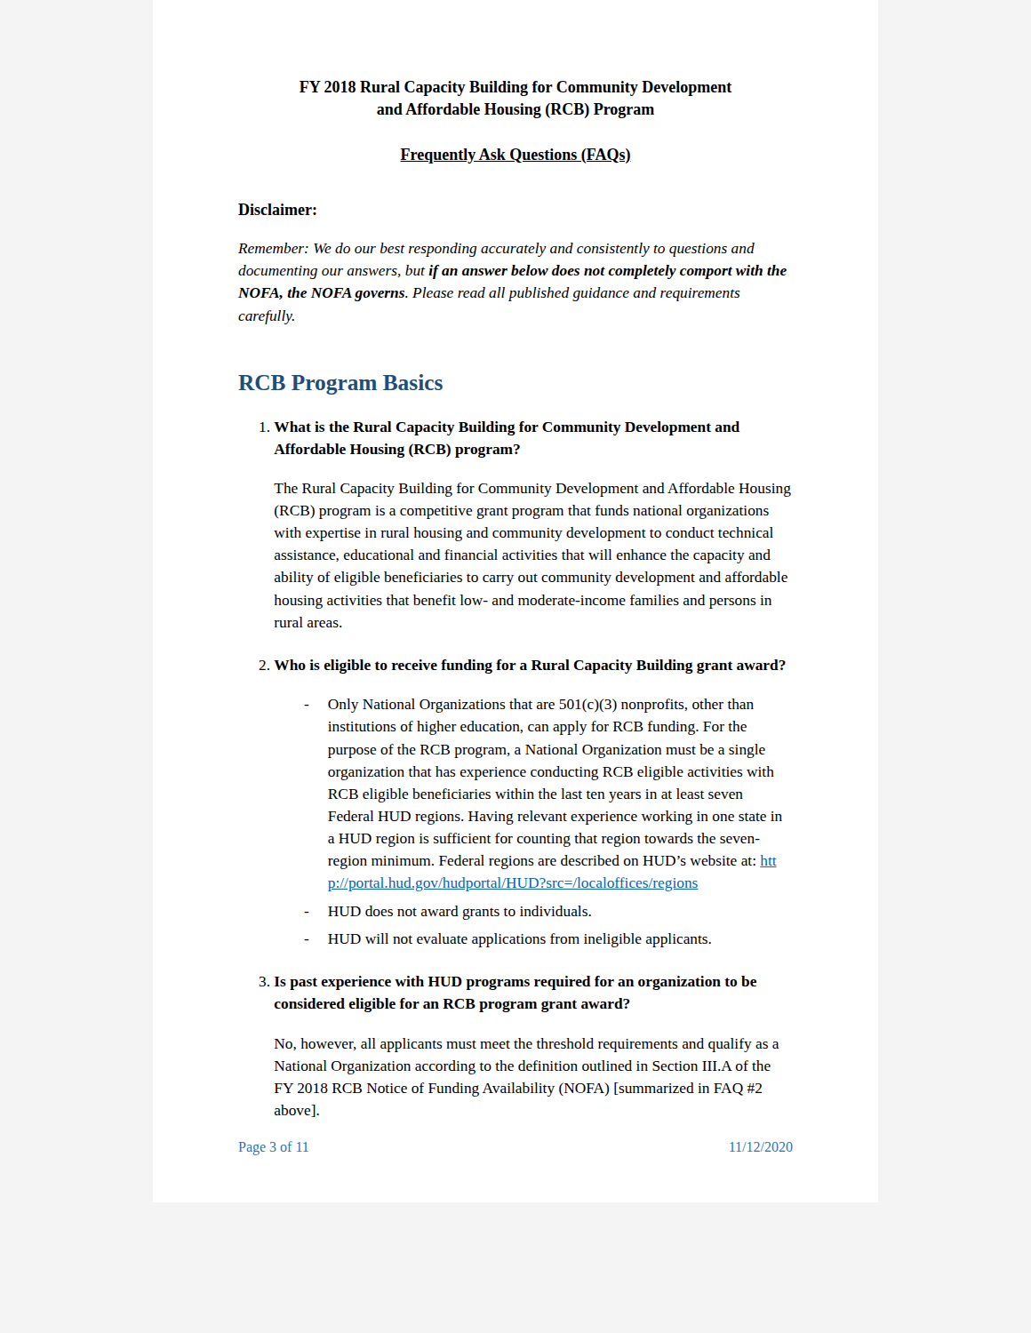FY 2018 Rural Capacity Building for Community Development and Affordable Housing (RCB) Program
Frequently Ask Questions (FAQs)
Disclaimer:
Remember: We do our best responding accurately and consistently to questions and documenting our answers, but if an answer below does not completely comport with the NOFA, the NOFA governs. Please read all published guidance and requirements carefully.
RCB Program Basics
What is the Rural Capacity Building for Community Development and Affordable Housing (RCB) program?
The Rural Capacity Building for Community Development and Affordable Housing (RCB) program is a competitive grant program that funds national organizations with expertise in rural housing and community development to conduct technical assistance, educational and financial activities that will enhance the capacity and ability of eligible beneficiaries to carry out community development and affordable housing activities that benefit low- and moderate-income families and persons in rural areas.
Who is eligible to receive funding for a Rural Capacity Building grant award?
Only National Organizations that are 501(c)(3) nonprofits, other than institutions of higher education, can apply for RCB funding. For the purpose of the RCB program, a National Organization must be a single organization that has experience conducting RCB eligible activities with RCB eligible beneficiaries within the last ten years in at least seven Federal HUD regions. Having relevant experience working in one state in a HUD region is sufficient for counting that region towards the seven-region minimum. Federal regions are described on HUD’s website at: http://portal.hud.gov/hudportal/HUD?src=/localoffices/regions
HUD does not award grants to individuals.
HUD will not evaluate applications from ineligible applicants.
Is past experience with HUD programs required for an organization to be considered eligible for an RCB program grant award?
No, however, all applicants must meet the threshold requirements and qualify as a National Organization according to the definition outlined in Section III.A of the FY 2018 RCB Notice of Funding Availability (NOFA) [summarized in FAQ #2 above].
Page 3 of 11 11/12/2020